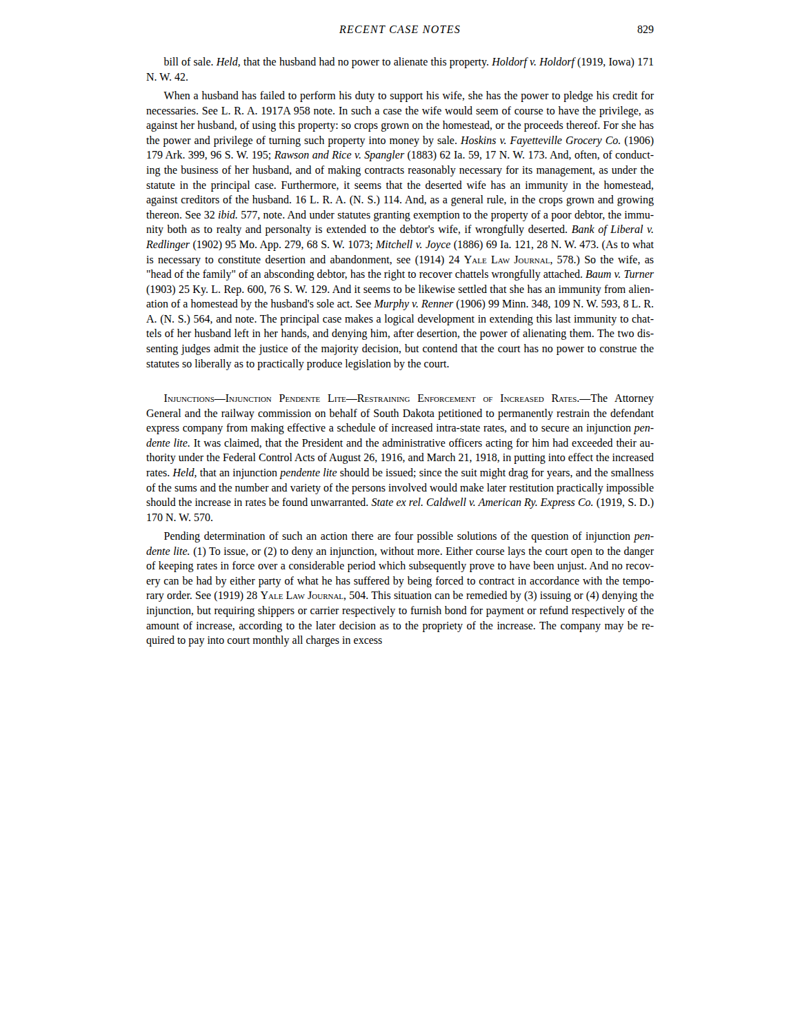829 RECENT CASE NOTES
bill of sale. Held, that the husband had no power to alienate this property. Holdorf v. Holdorf (1919, Iowa) 171 N. W. 42.
When a husband has failed to perform his duty to support his wife, she has the power to pledge his credit for necessaries. See L. R. A. 1917A 958 note. In such a case the wife would seem of course to have the privilege, as against her husband, of using this property: so crops grown on the homestead, or the proceeds thereof. For she has the power and privilege of turning such property into money by sale. Hoskins v. Fayetteville Grocery Co. (1906) 179 Ark. 399, 96 S. W. 195; Rawson and Rice v. Spangler (1883) 62 Ia. 59, 17 N. W. 173. And, often, of conducting the business of her husband, and of making contracts reasonably necessary for its management, as under the statute in the principal case. Furthermore, it seems that the deserted wife has an immunity in the homestead, against creditors of the husband. 16 L. R. A. (N. S.) 114. And, as a general rule, in the crops grown and growing thereon. See 32 ibid. 577, note. And under statutes granting exemption to the property of a poor debtor, the immunity both as to realty and personalty is extended to the debtor's wife, if wrongfully deserted. Bank of Liberal v. Redlinger (1902) 95 Mo. App. 279, 68 S. W. 1073; Mitchell v. Joyce (1886) 69 Ia. 121, 28 N. W. 473. (As to what is necessary to constitute desertion and abandonment, see (1914) 24 Yale Law Journal, 578.) So the wife, as "head of the family" of an absconding debtor, has the right to recover chattels wrongfully attached. Baum v. Turner (1903) 25 Ky. L. Rep. 600, 76 S. W. 129. And it seems to be likewise settled that she has an immunity from alienation of a homestead by the husband's sole act. See Murphy v. Renner (1906) 99 Minn. 348, 109 N. W. 593, 8 L. R. A. (N. S.) 564, and note. The principal case makes a logical development in extending this last immunity to chattels of her husband left in her hands, and denying him, after desertion, the power of alienating them. The two dissenting judges admit the justice of the majority decision, but contend that the court has no power to construe the statutes so liberally as to practically produce legislation by the court.
Injunctions—Injunction Pendente Lite—Restraining Enforcement of Increased Rates.—The Attorney General and the railway commission on behalf of South Dakota petitioned to permanently restrain the defendant express company from making effective a schedule of increased intra-state rates, and to secure an injunction pendente lite. It was claimed, that the President and the administrative officers acting for him had exceeded their authority under the Federal Control Acts of August 26, 1916, and March 21, 1918, in putting into effect the increased rates. Held, that an injunction pendente lite should be issued; since the suit might drag for years, and the smallness of the sums and the number and variety of the persons involved would make later restitution practically impossible should the increase in rates be found unwarranted. State ex rel. Caldwell v. American Ry. Express Co. (1919, S. D.) 170 N. W. 570.
Pending determination of such an action there are four possible solutions of the question of injunction pendente lite. (1) To issue, or (2) to deny an injunction, without more. Either course lays the court open to the danger of keeping rates in force over a considerable period which subsequently prove to have been unjust. And no recovery can be had by either party of what he has suffered by being forced to contract in accordance with the temporary order. See (1919) 28 Yale Law Journal, 504. This situation can be remedied by (3) issuing or (4) denying the injunction, but requiring shippers or carrier respectively to furnish bond for payment or refund respectively of the amount of increase, according to the later decision as to the propriety of the increase. The company may be required to pay into court monthly all charges in excess